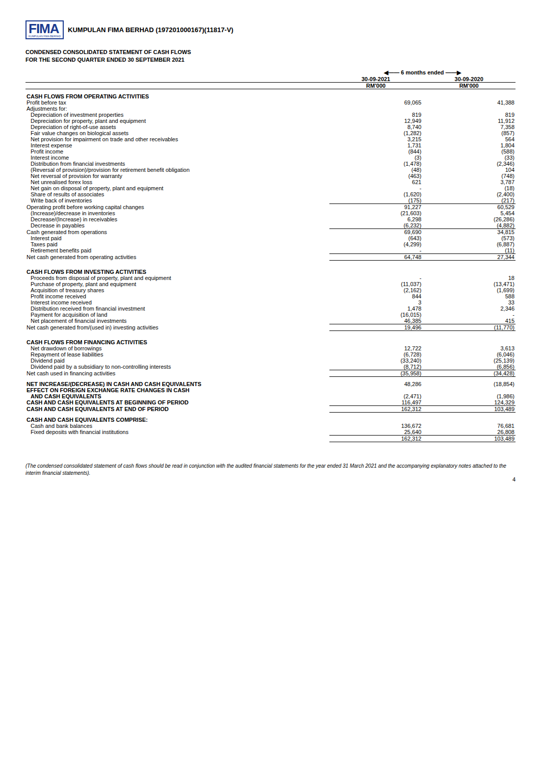FIMAKUMPULAN FIMA BERHAD
KUMPULAN FIMA BERHAD (197201000167)(11817-V)
CONDENSED CONSOLIDATED STATEMENT OF CASH FLOWS
FOR THE SECOND QUARTER ENDED 30 SEPTEMBER 2021
| | ◀—— 6 months ended ——▶ |
| | 30-09-2021 | 30-09-2020 |
| | RM'000 | RM'000 |
| CASH FLOWS FROM OPERATING ACTIVITIES | | |
| Profit before tax | 69,065 | 41,388 |
| Adjustments for: | | |
| Depreciation of investment properties | 819 | 819 |
| Depreciation for property, plant and equipment | 12,949 | 11,912 |
| Depreciation of right-of-use assets | 8,740 | 7,358 |
| Fair value changes on biological assets | (1,282) | (857) |
| Net provision for impairment on trade and other receivables | 3,215 | 564 |
| Interest expense | 1,731 | 1,804 |
| Profit income | (844) | (588) |
| Interest income | (3) | (33) |
| Distribution from financial investments | (1,478) | (2,346) |
| (Reversal of provision)/provision for retirement benefit obligation | (48) | 104 |
| Net reversal of provision for warranty | (463) | (748) |
| Net unrealised forex loss | 621 | 3,787 |
| Net gain on disposal of property, plant and equipment | - | (18) |
| Share of results of associates | (1,620) | (2,400) |
| Write back of inventories | (175) | (217) |
| Operating profit before working capital changes | 91,227 | 60,529 |
| (Increase)/decrease in inventories | (21,603) | 5,454 |
| Decrease/(Increase) in receivables | 6,298 | (26,286) |
| Decrease in payables | (6,232) | (4,882) |
| Cash generated from operations | 69,690 | 34,815 |
| Interest paid | (643) | (573) |
| Taxes paid | (4,299) | (6,887) |
| Retirement benefits paid | - | (11) |
| Net cash generated from operating activities | 64,748 | 27,344 |
| CASH FLOWS FROM INVESTING ACTIVITIES | | |
| Proceeds from disposal of property, plant and equipment | - | 18 |
| Purchase of property, plant and equipment | (11,037) | (13,471) |
| Acquisition of treasury shares | (2,162) | (1,699) |
| Profit income received | 844 | 588 |
| Interest income received | 3 | 33 |
| Distribution received from financial investment | 1,478 | 2,346 |
| Payment for acquisition of land | (16,015) | - |
| Net placement of financial investments | 46,385 | 415 |
| Net cash generated from/(used in) investing activities | 19,496 | (11,770) |
| CASH FLOWS FROM FINANCING ACTIVITIES | | |
| Net drawdown of borrowings | 12,722 | 3,613 |
| Repayment of lease liabilities | (6,728) | (6,046) |
| Dividend paid | (33,240) | (25,139) |
| Dividend paid by a subsidiary to non-controlling interests | (8,712) | (6,856) |
| Net cash used in financing activities | (35,958) | (34,428) |
| NET INCREASE/(DECREASE) IN CASH AND CASH EQUIVALENTS | 48,286 | (18,854) |
| EFFECT ON FOREIGN EXCHANGE RATE CHANGES IN CASH | | |
| AND CASH EQUIVALENTS | (2,471) | (1,986) |
| CASH AND CASH EQUIVALENTS AT BEGINNING OF PERIOD | 116,497 | 124,329 |
| CASH AND CASH EQUIVALENTS AT END OF PERIOD | 162,312 | 103,489 |
| CASH AND CASH EQUIVALENTS COMPRISE: | | |
| Cash and bank balances | 136,672 | 76,681 |
| Fixed deposits with financial institutions | 25,640 | 26,808 |
| | 162,312 | 103,489 |
(The condensed consolidated statement of cash flows should be read in conjunction with the audited financial statements for the year ended 31 March 2021 and the accompanying explanatory notes attached to the interim financial statements). 4